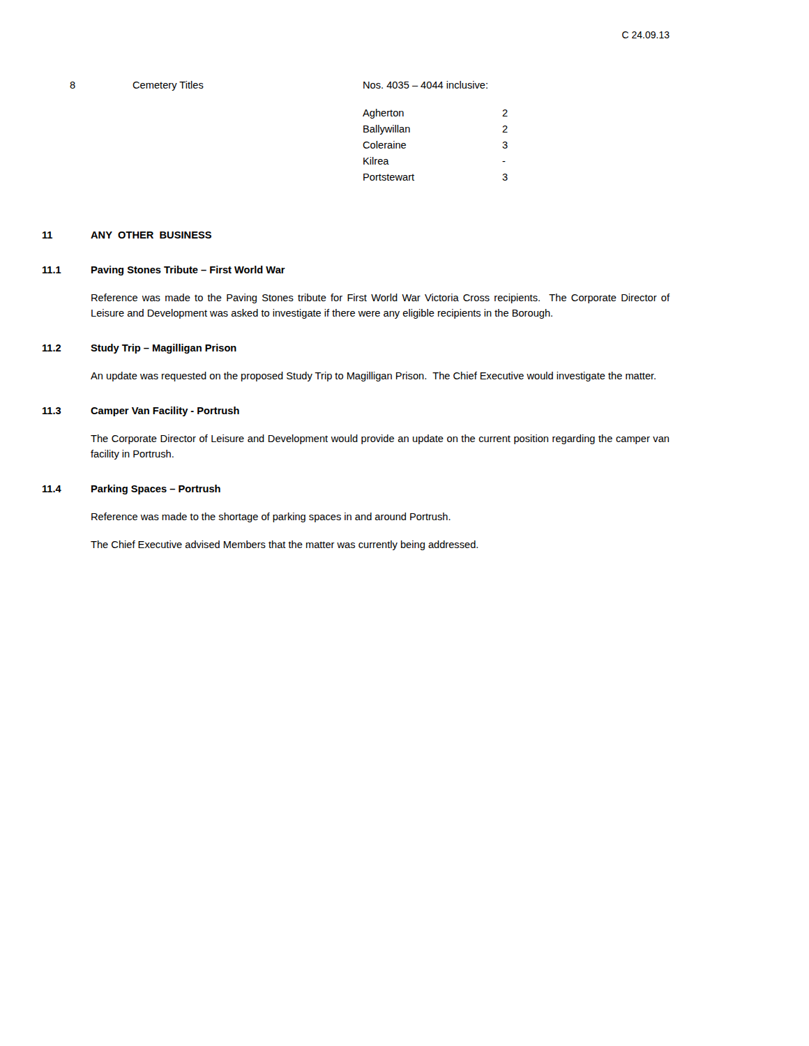C 24.09.13
8
Cemetery Titles
Nos. 4035 – 4044 inclusive:
| Agherton | 2 |
| Ballywillan | 2 |
| Coleraine | 3 |
| Kilrea | - |
| Portstewart | 3 |
11 ANY OTHER BUSINESS
11.1 Paving Stones Tribute – First World War
Reference was made to the Paving Stones tribute for First World War Victoria Cross recipients. The Corporate Director of Leisure and Development was asked to investigate if there were any eligible recipients in the Borough.
11.2 Study Trip – Magilligan Prison
An update was requested on the proposed Study Trip to Magilligan Prison. The Chief Executive would investigate the matter.
11.3 Camper Van Facility - Portrush
The Corporate Director of Leisure and Development would provide an update on the current position regarding the camper van facility in Portrush.
11.4 Parking Spaces – Portrush
Reference was made to the shortage of parking spaces in and around Portrush.
The Chief Executive advised Members that the matter was currently being addressed.